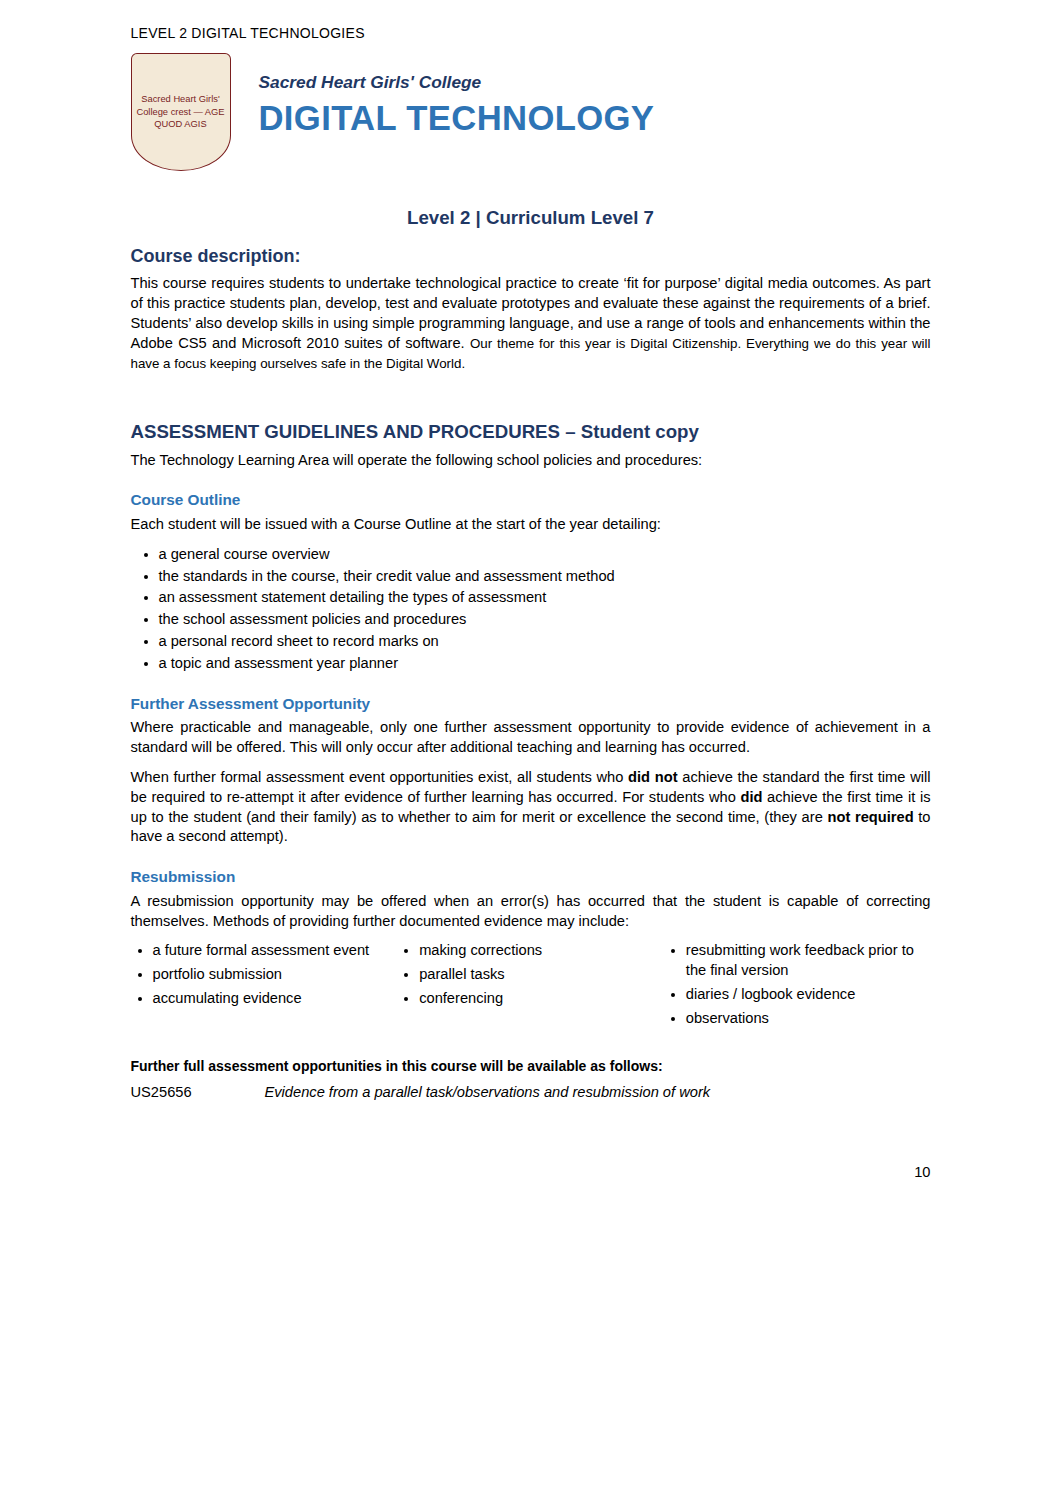LEVEL 2 DIGITAL TECHNOLOGIES
Sacred Heart Girls' College crest — AGE QUOD AGIS
Sacred Heart Girls' College
DIGITAL TECHNOLOGY
Level 2 | Curriculum Level 7
Course description:
This course requires students to undertake technological practice to create ‘fit for purpose’ digital media outcomes. As part of this practice students plan, develop, test and evaluate prototypes and evaluate these against the requirements of a brief. Students’ also develop skills in using simple programming language, and use a range of tools and enhancements within the Adobe CS5 and Microsoft 2010 suites of software. Our theme for this year is Digital Citizenship. Everything we do this year will have a focus keeping ourselves safe in the Digital World.
ASSESSMENT GUIDELINES AND PROCEDURES – Student copy
The Technology Learning Area will operate the following school policies and procedures:
Course Outline
Each student will be issued with a Course Outline at the start of the year detailing:
a general course overview
the standards in the course, their credit value and assessment method
an assessment statement detailing the types of assessment
the school assessment policies and procedures
a personal record sheet to record marks on
a topic and assessment year planner
Further Assessment Opportunity
Where practicable and manageable, only one further assessment opportunity to provide evidence of achievement in a standard will be offered. This will only occur after additional teaching and learning has occurred.
When further formal assessment event opportunities exist, all students who did not achieve the standard the first time will be required to re-attempt it after evidence of further learning has occurred. For students who did achieve the first time it is up to the student (and their family) as to whether to aim for merit or excellence the second time, (they are not required to have a second attempt).
Resubmission
A resubmission opportunity may be offered when an error(s) has occurred that the student is capable of correcting themselves. Methods of providing further documented evidence may include:
| a future formal assessment event portfolio submission accumulating evidence | making corrections parallel tasks conferencing | resubmitting work feedback prior to the final version diaries / logbook evidence observations |
Further full assessment opportunities in this course will be available as follows:
US25656
Evidence from a parallel task/observations and resubmission of work
10